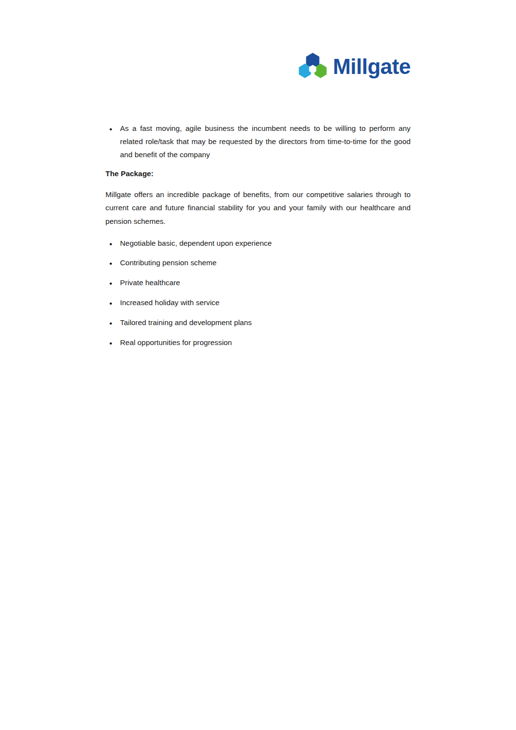Millgate
As a fast moving, agile business the incumbent needs to be willing to perform any related role/task that may be requested by the directors from time-to-time for the good and benefit of the company
The Package:
Millgate offers an incredible package of benefits, from our competitive salaries through to current care and future financial stability for you and your family with our healthcare and pension schemes.
Negotiable basic, dependent upon experience
Contributing pension scheme
Private healthcare
Increased holiday with service
Tailored training and development plans
Real opportunities for progression